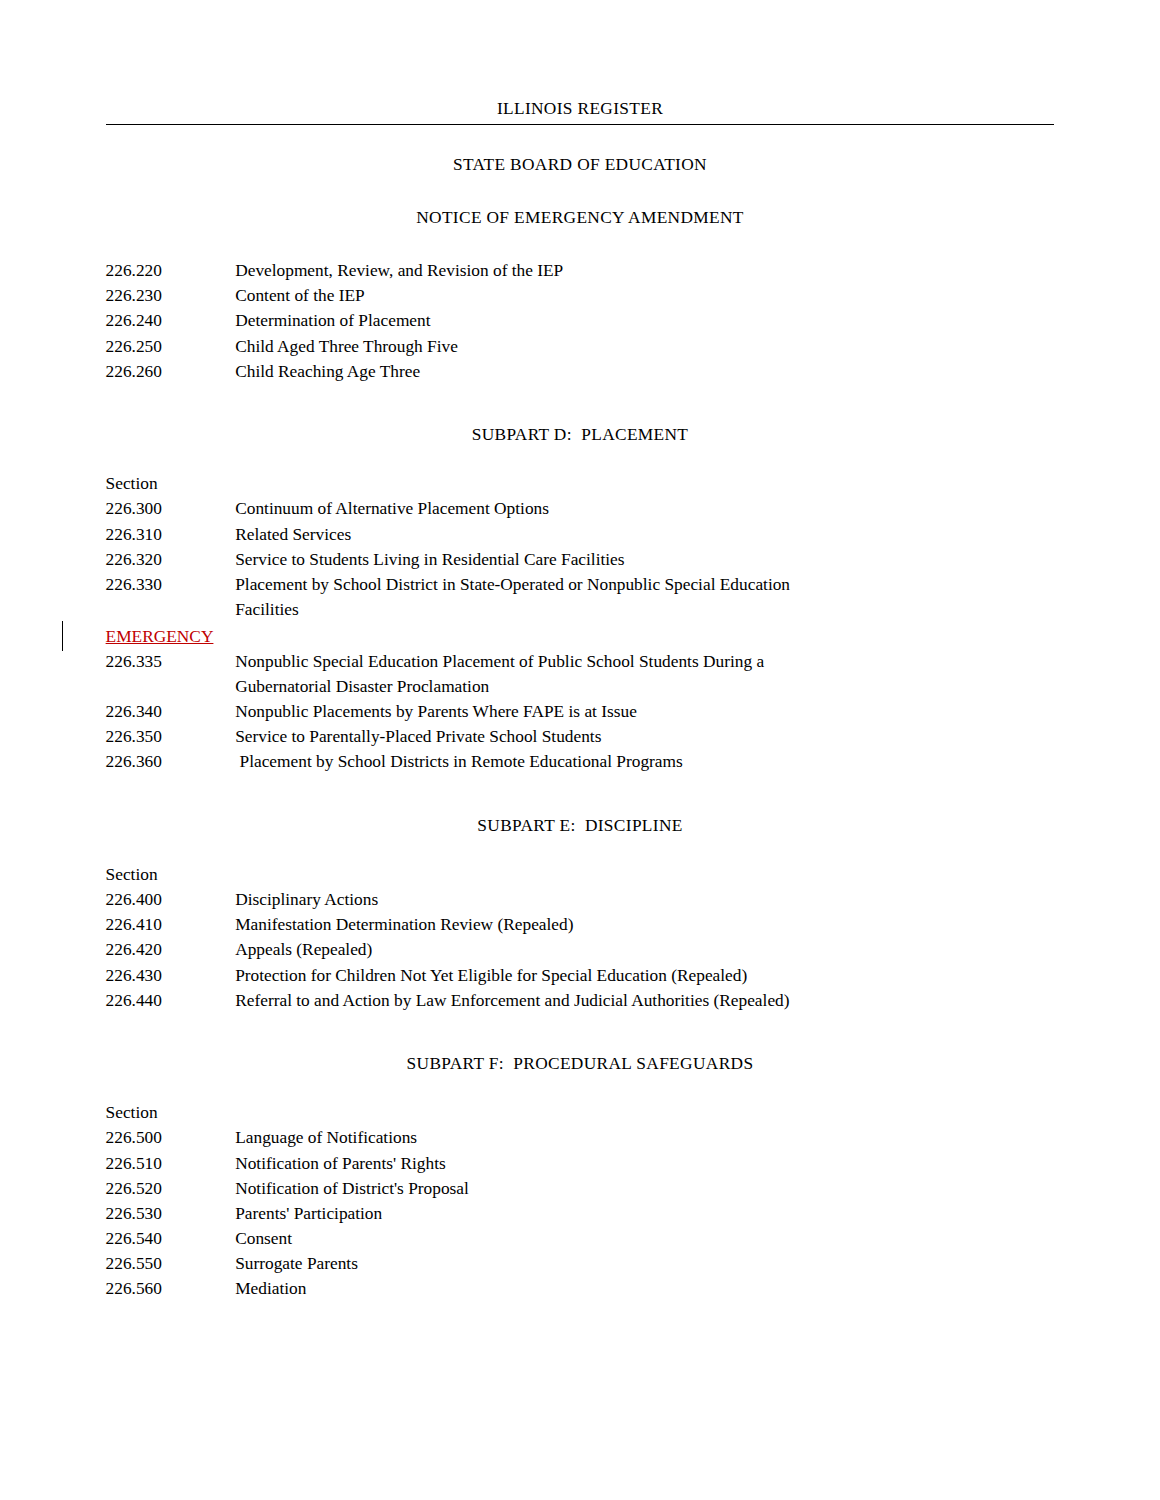ILLINOIS REGISTER
STATE BOARD OF EDUCATION
NOTICE OF EMERGENCY AMENDMENT
| 226.220 | Development, Review, and Revision of the IEP |
| 226.230 | Content of the IEP |
| 226.240 | Determination of Placement |
| 226.250 | Child Aged Three Through Five |
| 226.260 | Child Reaching Age Three |
SUBPART D: PLACEMENT
Section
| 226.300 | Continuum of Alternative Placement Options |
| 226.310 | Related Services |
| 226.320 | Service to Students Living in Residential Care Facilities |
| 226.330 | Placement by School District in State-Operated or Nonpublic Special Education Facilities |
EMERGENCY
| 226.335 | Nonpublic Special Education Placement of Public School Students During a Gubernatorial Disaster Proclamation |
| 226.340 | Nonpublic Placements by Parents Where FAPE is at Issue |
| 226.350 | Service to Parentally-Placed Private School Students |
| 226.360 | Placement by School Districts in Remote Educational Programs |
SUBPART E: DISCIPLINE
Section
| 226.400 | Disciplinary Actions |
| 226.410 | Manifestation Determination Review (Repealed) |
| 226.420 | Appeals (Repealed) |
| 226.430 | Protection for Children Not Yet Eligible for Special Education (Repealed) |
| 226.440 | Referral to and Action by Law Enforcement and Judicial Authorities (Repealed) |
SUBPART F: PROCEDURAL SAFEGUARDS
Section
| 226.500 | Language of Notifications |
| 226.510 | Notification of Parents' Rights |
| 226.520 | Notification of District's Proposal |
| 226.530 | Parents' Participation |
| 226.540 | Consent |
| 226.550 | Surrogate Parents |
| 226.560 | Mediation |